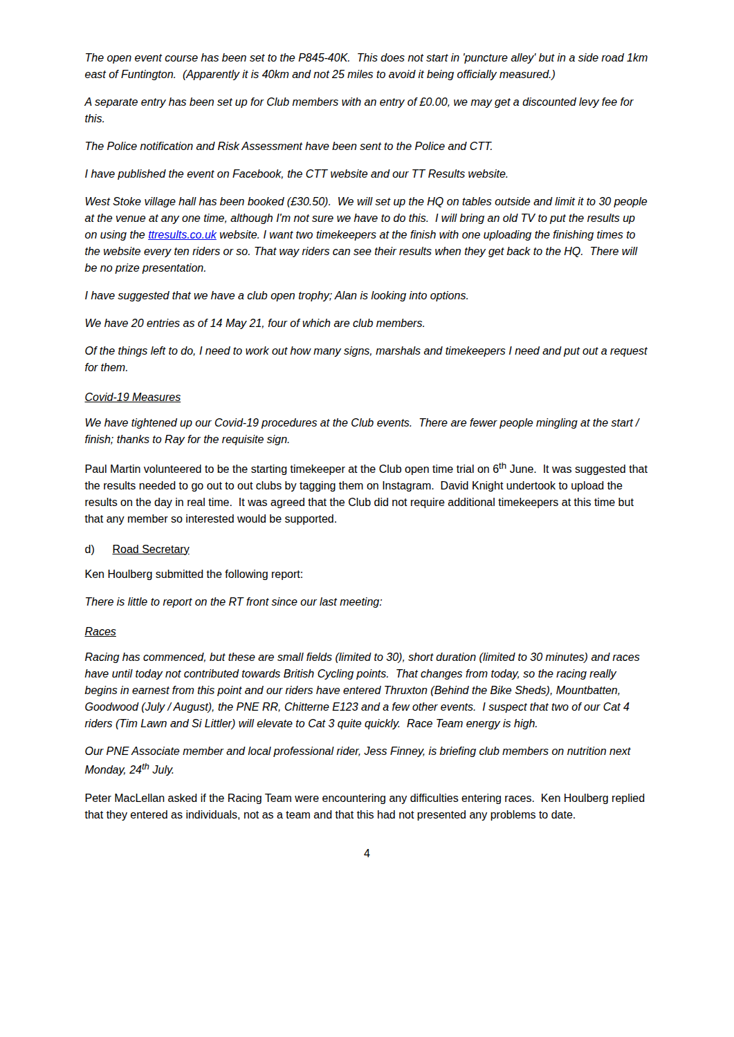The open event course has been set to the P845-40K. This does not start in 'puncture alley' but in a side road 1km east of Funtington. (Apparently it is 40km and not 25 miles to avoid it being officially measured.)
A separate entry has been set up for Club members with an entry of £0.00, we may get a discounted levy fee for this.
The Police notification and Risk Assessment have been sent to the Police and CTT.
I have published the event on Facebook, the CTT website and our TT Results website.
West Stoke village hall has been booked (£30.50). We will set up the HQ on tables outside and limit it to 30 people at the venue at any one time, although I'm not sure we have to do this. I will bring an old TV to put the results up on using the ttresults.co.uk website. I want two timekeepers at the finish with one uploading the finishing times to the website every ten riders or so. That way riders can see their results when they get back to the HQ. There will be no prize presentation.
I have suggested that we have a club open trophy; Alan is looking into options.
We have 20 entries as of 14 May 21, four of which are club members.
Of the things left to do, I need to work out how many signs, marshals and timekeepers I need and put out a request for them.
Covid-19 Measures
We have tightened up our Covid-19 procedures at the Club events. There are fewer people mingling at the start / finish; thanks to Ray for the requisite sign.
Paul Martin volunteered to be the starting timekeeper at the Club open time trial on 6th June. It was suggested that the results needed to go out to out clubs by tagging them on Instagram. David Knight undertook to upload the results on the day in real time. It was agreed that the Club did not require additional timekeepers at this time but that any member so interested would be supported.
d) Road Secretary
Ken Houlberg submitted the following report:
There is little to report on the RT front since our last meeting:
Races
Racing has commenced, but these are small fields (limited to 30), short duration (limited to 30 minutes) and races have until today not contributed towards British Cycling points. That changes from today, so the racing really begins in earnest from this point and our riders have entered Thruxton (Behind the Bike Sheds), Mountbatten, Goodwood (July / August), the PNE RR, Chitterne E123 and a few other events. I suspect that two of our Cat 4 riders (Tim Lawn and Si Littler) will elevate to Cat 3 quite quickly. Race Team energy is high.
Our PNE Associate member and local professional rider, Jess Finney, is briefing club members on nutrition next Monday, 24th July.
Peter MacLellan asked if the Racing Team were encountering any difficulties entering races. Ken Houlberg replied that they entered as individuals, not as a team and that this had not presented any problems to date.
4